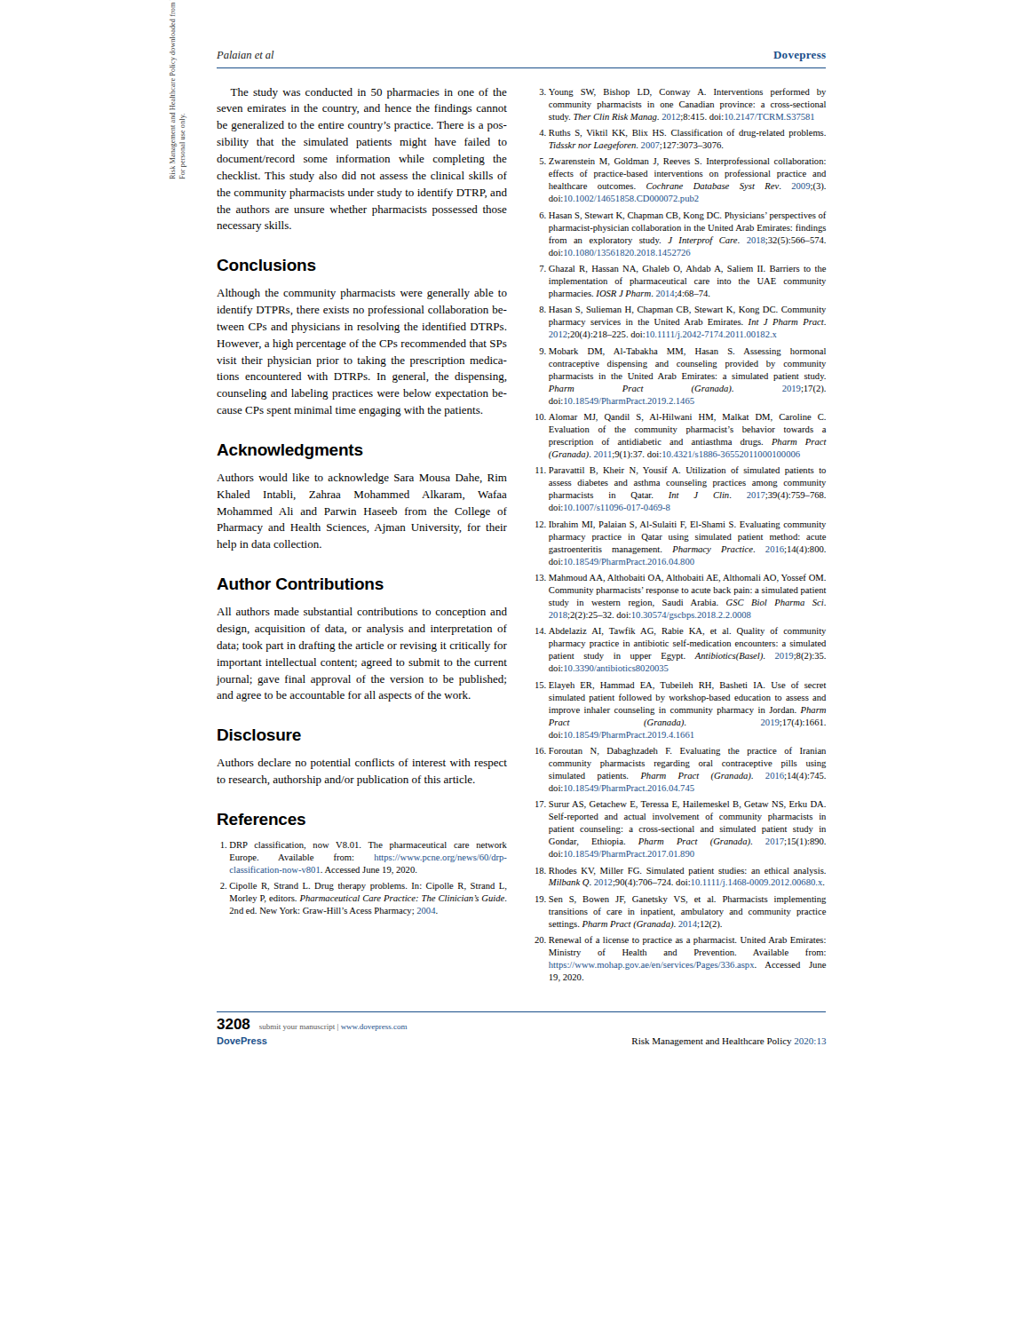Risk Management and Healthcare Policy downloaded from https://www.dovepress.com/ by 52.40.116.66 on 30-Jul-2021
For personal use only.
Palaian et al
Dove press
The study was conducted in 50 pharmacies in one of the seven emirates in the country, and hence the findings cannot be generalized to the entire country’s practice. There is a possibility that the simulated patients might have failed to document/record some information while completing the checklist. This study also did not assess the clinical skills of the community pharmacists under study to identify DTRP, and the authors are unsure whether pharmacists possessed those necessary skills.
Conclusions
Although the community pharmacists were generally able to identify DTPRs, there exists no professional collaboration between CPs and physicians in resolving the identified DTRPs. However, a high percentage of the CPs recommended that SPs visit their physician prior to taking the prescription medications encountered with DTRPs. In general, the dispensing, counseling and labeling practices were below expectation because CPs spent minimal time engaging with the patients.
Acknowledgments
Authors would like to acknowledge Sara Mousa Dahe, Rim Khaled Intabli, Zahraa Mohammed Alkaram, Wafaa Mohammed Ali and Parwin Haseeb from the College of Pharmacy and Health Sciences, Ajman University, for their help in data collection.
Author Contributions
All authors made substantial contributions to conception and design, acquisition of data, or analysis and interpretation of data; took part in drafting the article or revising it critically for important intellectual content; agreed to submit to the current journal; gave final approval of the version to be published; and agree to be accountable for all aspects of the work.
Disclosure
Authors declare no potential conflicts of interest with respect to research, authorship and/or publication of this article.
References
DRP classification, now V8.01. The pharmaceutical care network Europe. Available from: https://www.pcne.org/news/60/drp-classification-now-v801. Accessed June 19, 2020.
Cipolle R, Strand L. Drug therapy problems. In: Cipolle R, Strand L, Morley P, editors. Pharmaceutical Care Practice: The Clinician’s Guide. 2nd ed. New York: Graw-Hill’s Acess Pharmacy; 2004.
Young SW, Bishop LD, Conway A. Interventions performed by community pharmacists in one Canadian province: a cross-sectional study. Ther Clin Risk Manag. 2012;8:415. doi:10.2147/TCRM.S37581
Ruths S, Viktil KK, Blix HS. Classification of drug-related problems. Tidsskr nor Laegeforen. 2007;127:3073–3076.
Zwarenstein M, Goldman J, Reeves S. Interprofessional collaboration: effects of practice-based interventions on professional practice and healthcare outcomes. Cochrane Database Syst Rev. 2009;(3). doi:10.1002/14651858.CD000072.pub2
Hasan S, Stewart K, Chapman CB, Kong DC. Physicians’ perspectives of pharmacist-physician collaboration in the United Arab Emirates: findings from an exploratory study. J Interprof Care. 2018;32(5):566–574. doi:10.1080/13561820.2018.1452726
Ghazal R, Hassan NA, Ghaleb O, Ahdab A, Saliem II. Barriers to the implementation of pharmaceutical care into the UAE community pharmacies. IOSR J Pharm. 2014;4:68–74.
Hasan S, Sulieman H, Chapman CB, Stewart K, Kong DC. Community pharmacy services in the United Arab Emirates. Int J Pharm Pract. 2012;20(4):218–225. doi:10.1111/j.2042-7174.2011.00182.x
Mobark DM, Al-Tabakha MM, Hasan S. Assessing hormonal contraceptive dispensing and counseling provided by community pharmacists in the United Arab Emirates: a simulated patient study. Pharm Pract (Granada). 2019;17(2). doi:10.18549/PharmPract.2019.2.1465
Alomar MJ, Qandil S, Al-Hilwani HM, Malkat DM, Caroline C. Evaluation of the community pharmacist’s behavior towards a prescription of antidiabetic and antiasthma drugs. Pharm Pract (Granada). 2011;9(1):37. doi:10.4321/s1886-36552011000100006
Paravattil B, Kheir N, Yousif A. Utilization of simulated patients to assess diabetes and asthma counseling practices among community pharmacists in Qatar. Int J Clin. 2017;39(4):759–768. doi:10.1007/s11096-017-0469-8
Ibrahim MI, Palaian S, Al-Sulaiti F, El-Shami S. Evaluating community pharmacy practice in Qatar using simulated patient method: acute gastroenteritis management. Pharmacy Practice. 2016;14(4):800. doi:10.18549/PharmPract.2016.04.800
Mahmoud AA, Althobaiti OA, Althobaiti AE, Althomali AO, Yossef OM. Community pharmacists’ response to acute back pain: a simulated patient study in western region, Saudi Arabia. GSC Biol Pharma Sci. 2018;2(2):25–32. doi:10.30574/gscbps.2018.2.2.0008
Abdelaziz AI, Tawfik AG, Rabie KA, et al. Quality of community pharmacy practice in antibiotic self-medication encounters: a simulated patient study in upper Egypt. Antibiotics(Basel). 2019;8(2):35. doi:10.3390/antibiotics8020035
Elayeh ER, Hammad EA, Tubeileh RH, Basheti IA. Use of secret simulated patient followed by workshop-based education to assess and improve inhaler counseling in community pharmacy in Jordan. Pharm Pract (Granada). 2019;17(4):1661. doi:10.18549/PharmPract.2019.4.1661
Foroutan N, Dabaghzadeh F. Evaluating the practice of Iranian community pharmacists regarding oral contraceptive pills using simulated patients. Pharm Pract (Granada). 2016;14(4):745. doi:10.18549/PharmPract.2016.04.745
Surur AS, Getachew E, Teressa E, Hailemeskel B, Getaw NS, Erku DA. Self-reported and actual involvement of community pharmacists in patient counseling: a cross-sectional and simulated patient study in Gondar, Ethiopia. Pharm Pract (Granada). 2017;15(1):890. doi:10.18549/PharmPract.2017.01.890
Rhodes KV, Miller FG. Simulated patient studies: an ethical analysis. Milbank Q. 2012;90(4):706–724. doi:10.1111/j.1468-0009.2012.00680.x.
Sen S, Bowen JF, Ganetsky VS, et al. Pharmacists implementing transitions of care in inpatient, ambulatory and community practice settings. Pharm Pract (Granada). 2014;12(2).
Renewal of a license to practice as a pharmacist. United Arab Emirates: Ministry of Health and Prevention. Available from: https://www.mohap.gov.ae/en/services/Pages/336.aspx. Accessed June 19, 2020.
3208 submit your manuscript | www.dovepress.com
DovePress
Risk Management and Healthcare Policy 2020:13